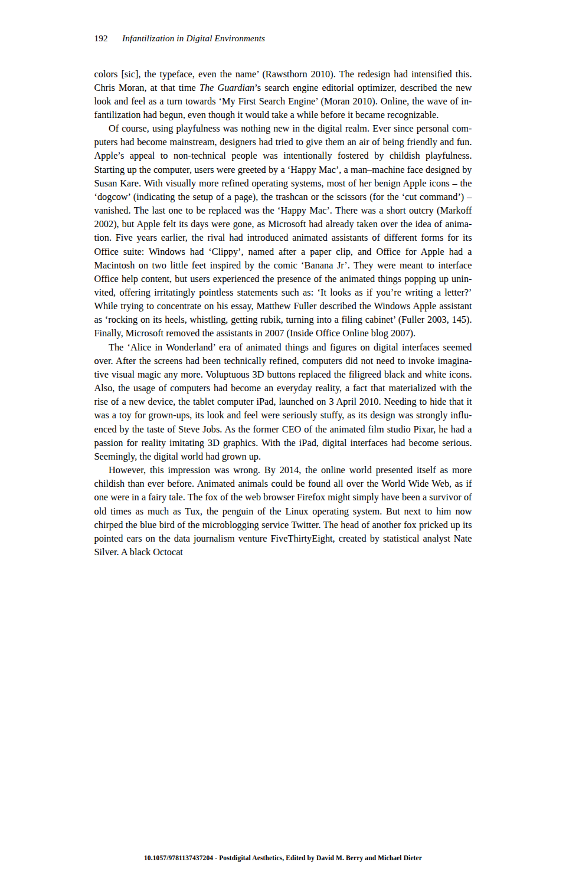192 Infantilization in Digital Environments
colors [sic], the typeface, even the name’ (Rawsthorn 2010). The redesign had intensified this. Chris Moran, at that time The Guardian’s search engine editorial optimizer, described the new look and feel as a turn towards ‘My First Search Engine’ (Moran 2010). Online, the wave of infantilization had begun, even though it would take a while before it became recognizable.
Of course, using playfulness was nothing new in the digital realm. Ever since personal computers had become mainstream, designers had tried to give them an air of being friendly and fun. Apple’s appeal to non-technical people was intentionally fostered by childish playfulness. Starting up the computer, users were greeted by a ‘Happy Mac’, a man–machine face designed by Susan Kare. With visually more refined operating systems, most of her benign Apple icons – the ‘dogcow’ (indicating the setup of a page), the trashcan or the scissors (for the ‘cut command’) – vanished. The last one to be replaced was the ‘Happy Mac’. There was a short outcry (Markoff 2002), but Apple felt its days were gone, as Microsoft had already taken over the idea of animation. Five years earlier, the rival had introduced animated assistants of different forms for its Office suite: Windows had ‘Clippy’, named after a paper clip, and Office for Apple had a Macintosh on two little feet inspired by the comic ‘Banana Jr’. They were meant to interface Office help content, but users experienced the presence of the animated things popping up uninvited, offering irritatingly pointless statements such as: ‘It looks as if you’re writing a letter?’ While trying to concentrate on his essay, Matthew Fuller described the Windows Apple assistant as ‘rocking on its heels, whistling, getting rubik, turning into a filing cabinet’ (Fuller 2003, 145). Finally, Microsoft removed the assistants in 2007 (Inside Office Online blog 2007).
The ‘Alice in Wonderland’ era of animated things and figures on digital interfaces seemed over. After the screens had been technically refined, computers did not need to invoke imaginative visual magic any more. Voluptuous 3D buttons replaced the filigreed black and white icons. Also, the usage of computers had become an everyday reality, a fact that materialized with the rise of a new device, the tablet computer iPad, launched on 3 April 2010. Needing to hide that it was a toy for grown-ups, its look and feel were seriously stuffy, as its design was strongly influenced by the taste of Steve Jobs. As the former CEO of the animated film studio Pixar, he had a passion for reality imitating 3D graphics. With the iPad, digital interfaces had become serious. Seemingly, the digital world had grown up.
However, this impression was wrong. By 2014, the online world presented itself as more childish than ever before. Animated animals could be found all over the World Wide Web, as if one were in a fairy tale. The fox of the web browser Firefox might simply have been a survivor of old times as much as Tux, the penguin of the Linux operating system. But next to him now chirped the blue bird of the microblogging service Twitter. The head of another fox pricked up its pointed ears on the data journalism venture FiveThirtyEight, created by statistical analyst Nate Silver. A black Octocat
10.1057/9781137437204 - Postdigital Aesthetics, Edited by David M. Berry and Michael Dieter